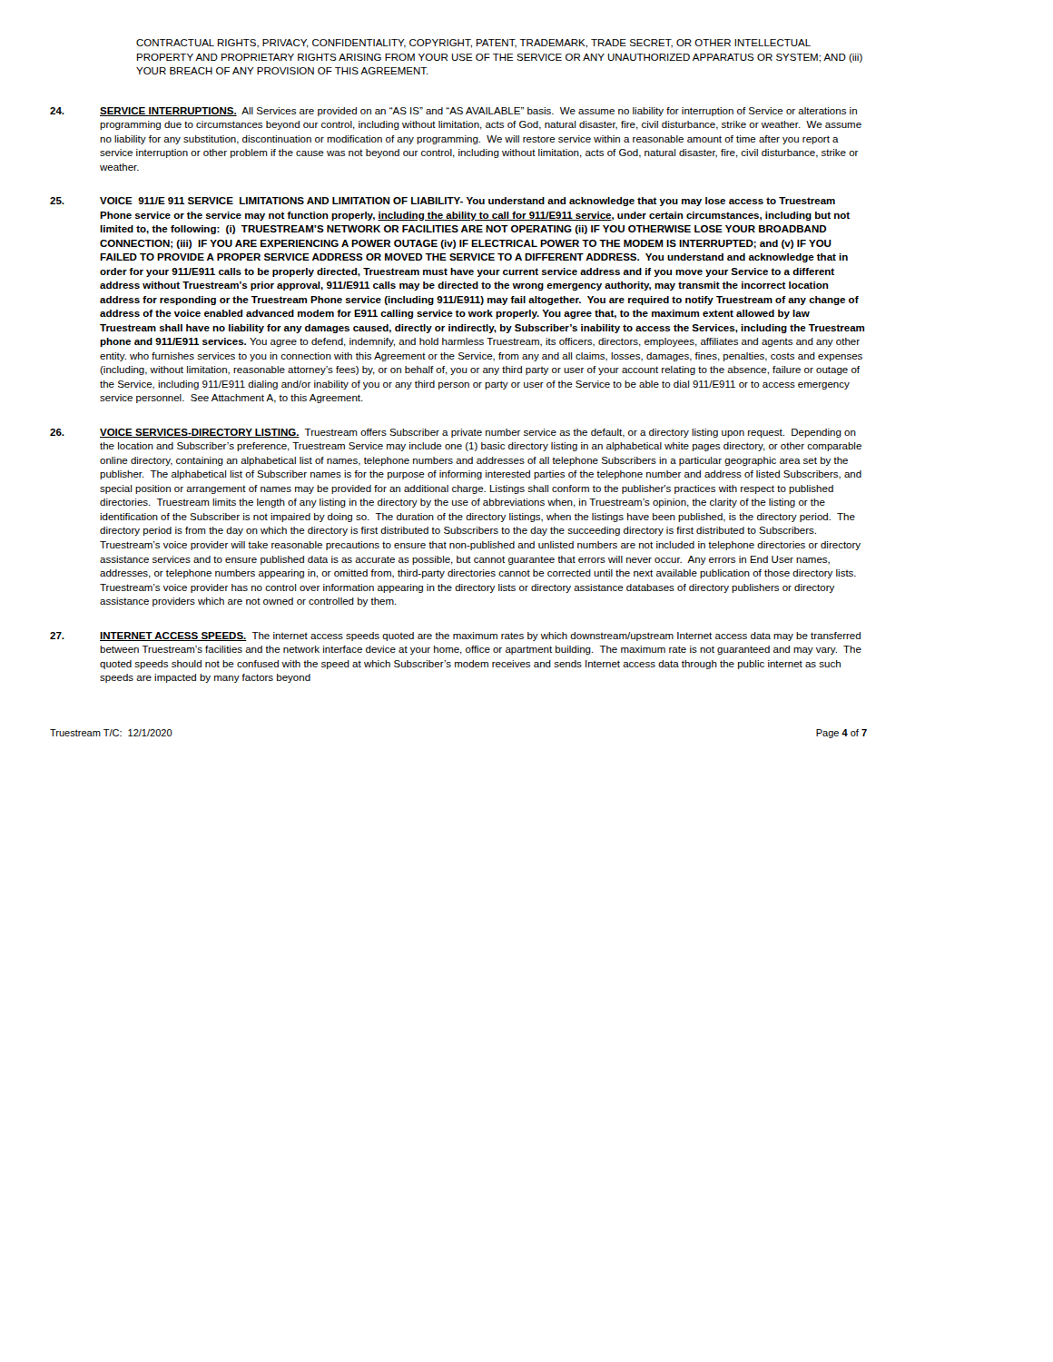CONTRACTUAL RIGHTS, PRIVACY, CONFIDENTIALITY, COPYRIGHT, PATENT, TRADEMARK, TRADE SECRET, OR OTHER INTELLECTUAL PROPERTY AND PROPRIETARY RIGHTS ARISING FROM YOUR USE OF THE SERVICE OR ANY UNAUTHORIZED APPARATUS OR SYSTEM; AND (iii) YOUR BREACH OF ANY PROVISION OF THIS AGREEMENT.
24.
SERVICE INTERRUPTIONS. All Services are provided on an “AS IS” and “AS AVAILABLE” basis. We assume no liability for interruption of Service or alterations in programming due to circumstances beyond our control, including without limitation, acts of God, natural disaster, fire, civil disturbance, strike or weather. We assume no liability for any substitution, discontinuation or modification of any programming. We will restore service within a reasonable amount of time after you report a service interruption or other problem if the cause was not beyond our control, including without limitation, acts of God, natural disaster, fire, civil disturbance, strike or weather.
25.
VOICE 911/E 911 SERVICE LIMITATIONS AND LIMITATION OF LIABILITY- You understand and acknowledge that you may lose access to Truestream Phone service or the service may not function properly, including the ability to call for 911/E911 service, under certain circumstances, including but not limited to, the following: (i) TRUESTREAM’S NETWORK OR FACILITIES ARE NOT OPERATING (ii) IF YOU OTHERWISE LOSE YOUR BROADBAND CONNECTION; (iii) IF YOU ARE EXPERIENCING A POWER OUTAGE (iv) IF ELECTRICAL POWER TO THE MODEM IS INTERRUPTED; and (v) IF YOU FAILED TO PROVIDE A PROPER SERVICE ADDRESS OR MOVED THE SERVICE TO A DIFFERENT ADDRESS. You understand and acknowledge that in order for your 911/E911 calls to be properly directed, Truestream must have your current service address and if you move your Service to a different address without Truestream’s prior approval, 911/E911 calls may be directed to the wrong emergency authority, may transmit the incorrect location address for responding or the Truestream Phone service (including 911/E911) may fail altogether. You are required to notify Truestream of any change of address of the voice enabled advanced modem for E911 calling service to work properly. You agree that, to the maximum extent allowed by law Truestream shall have no liability for any damages caused, directly or indirectly, by Subscriber’s inability to access the Services, including the Truestream phone and 911/E911 services. You agree to defend, indemnify, and hold harmless Truestream, its officers, directors, employees, affiliates and agents and any other entity. who furnishes services to you in connection with this Agreement or the Service, from any and all claims, losses, damages, fines, penalties, costs and expenses (including, without limitation, reasonable attorney’s fees) by, or on behalf of, you or any third party or user of your account relating to the absence, failure or outage of the Service, including 911/E911 dialing and/or inability of you or any third person or party or user of the Service to be able to dial 911/E911 or to access emergency service personnel. See Attachment A, to this Agreement.
26.
VOICE SERVICES-DIRECTORY LISTING. Truestream offers Subscriber a private number service as the default, or a directory listing upon request. Depending on the location and Subscriber’s preference, Truestream Service may include one (1) basic directory listing in an alphabetical white pages directory, or other comparable online directory, containing an alphabetical list of names, telephone numbers and addresses of all telephone Subscribers in a particular geographic area set by the publisher. The alphabetical list of Subscriber names is for the purpose of informing interested parties of the telephone number and address of listed Subscribers, and special position or arrangement of names may be provided for an additional charge. Listings shall conform to the publisher's practices with respect to published directories. Truestream limits the length of any listing in the directory by the use of abbreviations when, in Truestream’s opinion, the clarity of the listing or the identification of the Subscriber is not impaired by doing so. The duration of the directory listings, when the listings have been published, is the directory period. The directory period is from the day on which the directory is first distributed to Subscribers to the day the succeeding directory is first distributed to Subscribers. Truestream’s voice provider will take reasonable precautions to ensure that non-published and unlisted numbers are not included in telephone directories or directory assistance services and to ensure published data is as accurate as possible, but cannot guarantee that errors will never occur. Any errors in End User names, addresses, or telephone numbers appearing in, or omitted from, third-party directories cannot be corrected until the next available publication of those directory lists. Truestream’s voice provider has no control over information appearing in the directory lists or directory assistance databases of directory publishers or directory assistance providers which are not owned or controlled by them.
27.
INTERNET ACCESS SPEEDS. The internet access speeds quoted are the maximum rates by which downstream/upstream Internet access data may be transferred between Truestream’s facilities and the network interface device at your home, office or apartment building. The maximum rate is not guaranteed and may vary. The quoted speeds should not be confused with the speed at which Subscriber’s modem receives and sends Internet access data through the public internet as such speeds are impacted by many factors beyond
Truestream T/C: 12/1/2020 Page 4 of 7